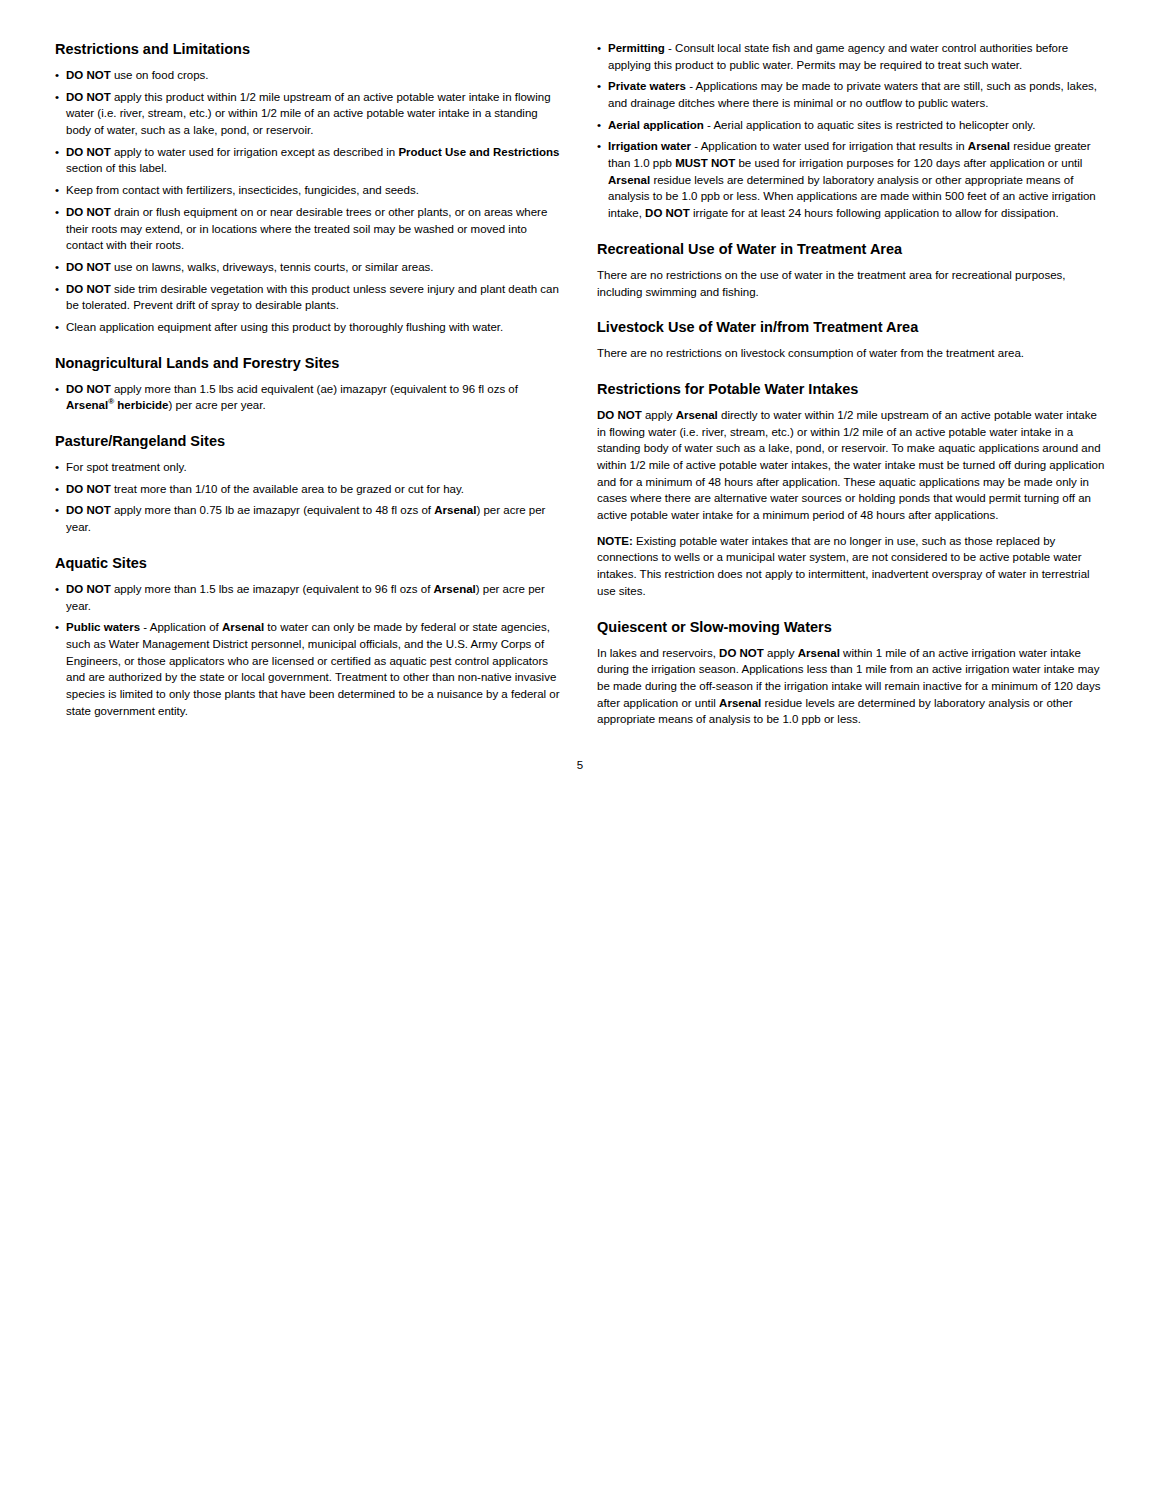Restrictions and Limitations
DO NOT use on food crops.
DO NOT apply this product within 1/2 mile upstream of an active potable water intake in flowing water (i.e. river, stream, etc.) or within 1/2 mile of an active potable water intake in a standing body of water, such as a lake, pond, or reservoir.
DO NOT apply to water used for irrigation except as described in Product Use and Restrictions section of this label.
Keep from contact with fertilizers, insecticides, fungicides, and seeds.
DO NOT drain or flush equipment on or near desirable trees or other plants, or on areas where their roots may extend, or in locations where the treated soil may be washed or moved into contact with their roots.
DO NOT use on lawns, walks, driveways, tennis courts, or similar areas.
DO NOT side trim desirable vegetation with this product unless severe injury and plant death can be tolerated. Prevent drift of spray to desirable plants.
Clean application equipment after using this product by thoroughly flushing with water.
Nonagricultural Lands and Forestry Sites
DO NOT apply more than 1.5 lbs acid equivalent (ae) imazapyr (equivalent to 96 fl ozs of Arsenal® herbicide) per acre per year.
Pasture/Rangeland Sites
For spot treatment only.
DO NOT treat more than 1/10 of the available area to be grazed or cut for hay.
DO NOT apply more than 0.75 lb ae imazapyr (equivalent to 48 fl ozs of Arsenal) per acre per year.
Aquatic Sites
DO NOT apply more than 1.5 lbs ae imazapyr (equivalent to 96 fl ozs of Arsenal) per acre per year.
Public waters - Application of Arsenal to water can only be made by federal or state agencies, such as Water Management District personnel, municipal officials, and the U.S. Army Corps of Engineers, or those applicators who are licensed or certified as aquatic pest control applicators and are authorized by the state or local government. Treatment to other than non-native invasive species is limited to only those plants that have been determined to be a nuisance by a federal or state government entity.
Permitting - Consult local state fish and game agency and water control authorities before applying this product to public water. Permits may be required to treat such water.
Private waters - Applications may be made to private waters that are still, such as ponds, lakes, and drainage ditches where there is minimal or no outflow to public waters.
Aerial application - Aerial application to aquatic sites is restricted to helicopter only.
Irrigation water - Application to water used for irrigation that results in Arsenal residue greater than 1.0 ppb MUST NOT be used for irrigation purposes for 120 days after application or until Arsenal residue levels are determined by laboratory analysis or other appropriate means of analysis to be 1.0 ppb or less. When applications are made within 500 feet of an active irrigation intake, DO NOT irrigate for at least 24 hours following application to allow for dissipation.
Recreational Use of Water in Treatment Area
There are no restrictions on the use of water in the treatment area for recreational purposes, including swimming and fishing.
Livestock Use of Water in/from Treatment Area
There are no restrictions on livestock consumption of water from the treatment area.
Restrictions for Potable Water Intakes
DO NOT apply Arsenal directly to water within 1/2 mile upstream of an active potable water intake in flowing water (i.e. river, stream, etc.) or within 1/2 mile of an active potable water intake in a standing body of water such as a lake, pond, or reservoir. To make aquatic applications around and within 1/2 mile of active potable water intakes, the water intake must be turned off during application and for a minimum of 48 hours after application. These aquatic applications may be made only in cases where there are alternative water sources or holding ponds that would permit turning off an active potable water intake for a minimum period of 48 hours after applications.
NOTE: Existing potable water intakes that are no longer in use, such as those replaced by connections to wells or a municipal water system, are not considered to be active potable water intakes. This restriction does not apply to intermittent, inadvertent overspray of water in terrestrial use sites.
Quiescent or Slow-moving Waters
In lakes and reservoirs, DO NOT apply Arsenal within 1 mile of an active irrigation water intake during the irrigation season. Applications less than 1 mile from an active irrigation water intake may be made during the off-season if the irrigation intake will remain inactive for a minimum of 120 days after application or until Arsenal residue levels are determined by laboratory analysis or other appropriate means of analysis to be 1.0 ppb or less.
5